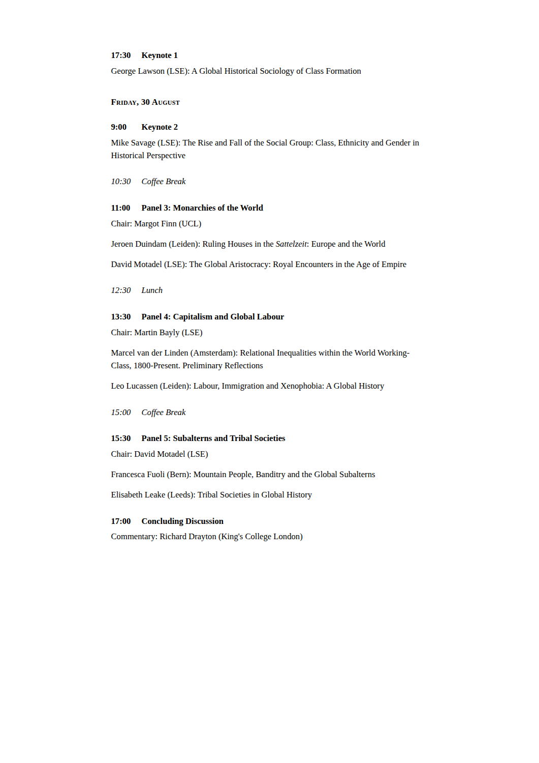17:30 Keynote 1
George Lawson (LSE): A Global Historical Sociology of Class Formation
Friday, 30 August
9:00 Keynote 2
Mike Savage (LSE): The Rise and Fall of the Social Group: Class, Ethnicity and Gender in Historical Perspective
10:30 Coffee Break
11:00 Panel 3: Monarchies of the World
Chair: Margot Finn (UCL)
Jeroen Duindam (Leiden): Ruling Houses in the Sattelzeit: Europe and the World
David Motadel (LSE): The Global Aristocracy: Royal Encounters in the Age of Empire
12:30 Lunch
13:30 Panel 4: Capitalism and Global Labour
Chair: Martin Bayly (LSE)
Marcel van der Linden (Amsterdam): Relational Inequalities within the World Working-Class, 1800-Present. Preliminary Reflections
Leo Lucassen (Leiden): Labour, Immigration and Xenophobia: A Global History
15:00 Coffee Break
15:30 Panel 5: Subalterns and Tribal Societies
Chair: David Motadel (LSE)
Francesca Fuoli (Bern): Mountain People, Banditry and the Global Subalterns
Elisabeth Leake (Leeds): Tribal Societies in Global History
17:00 Concluding Discussion
Commentary: Richard Drayton (King's College London)